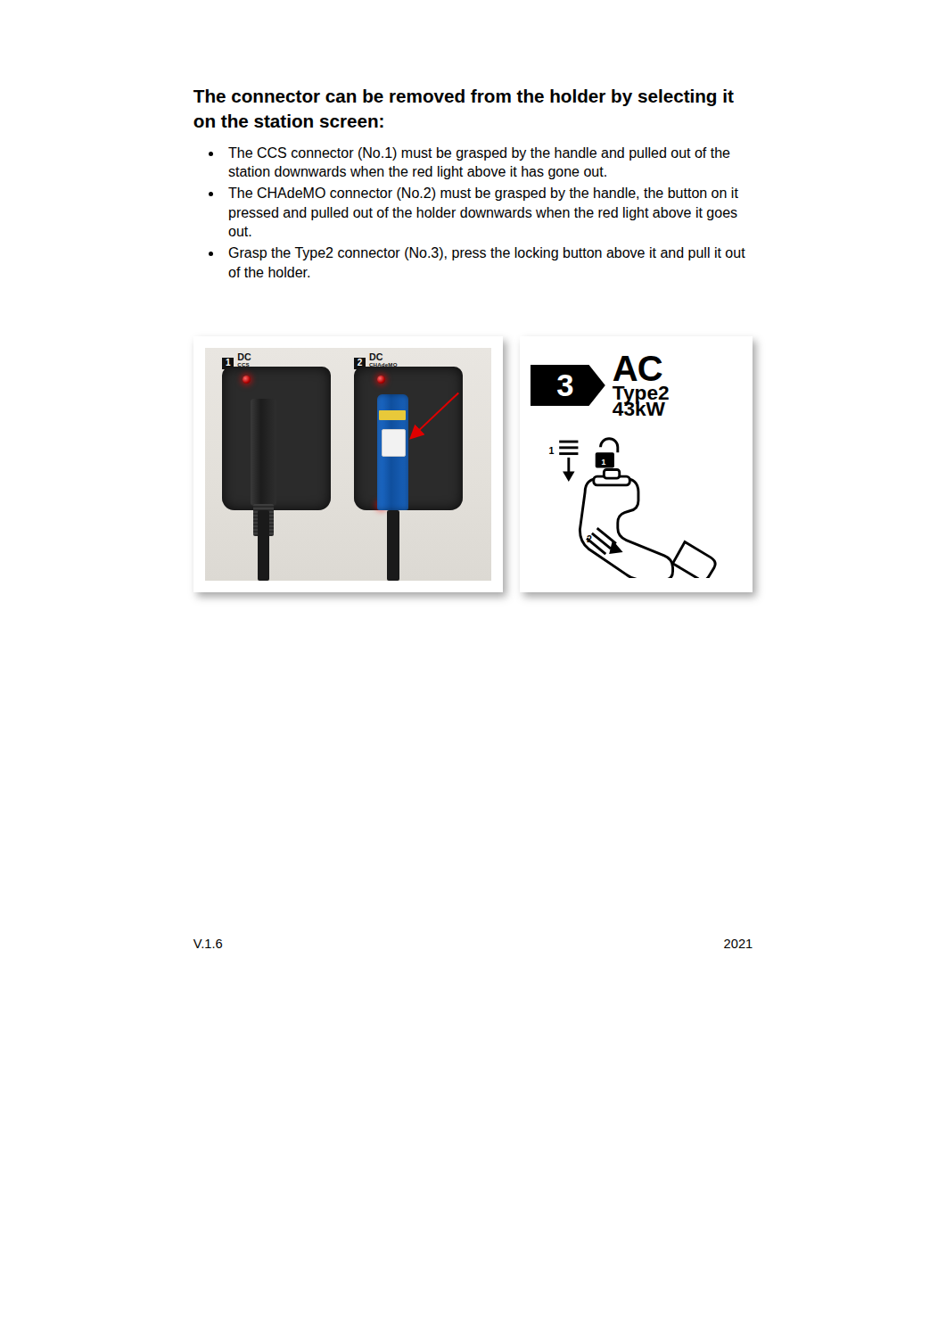The connector can be removed from the holder by selecting it on the station screen:
The CCS connector (No.1) must be grasped by the handle and pulled out of the station downwards when the red light above it has gone out.
The CHAdeMO connector (No.2) must be grasped by the handle, the button on it pressed and pulled out of the holder downwards when the red light above it goes out.
Grasp the Type2 connector (No.3), press the locking button above it and pull it out of the holder.
1 DC CCS 50kW
2 DC CHAdeMO 50kW
3
AC Type2 43kW
1 1 2
V.1.6 2021